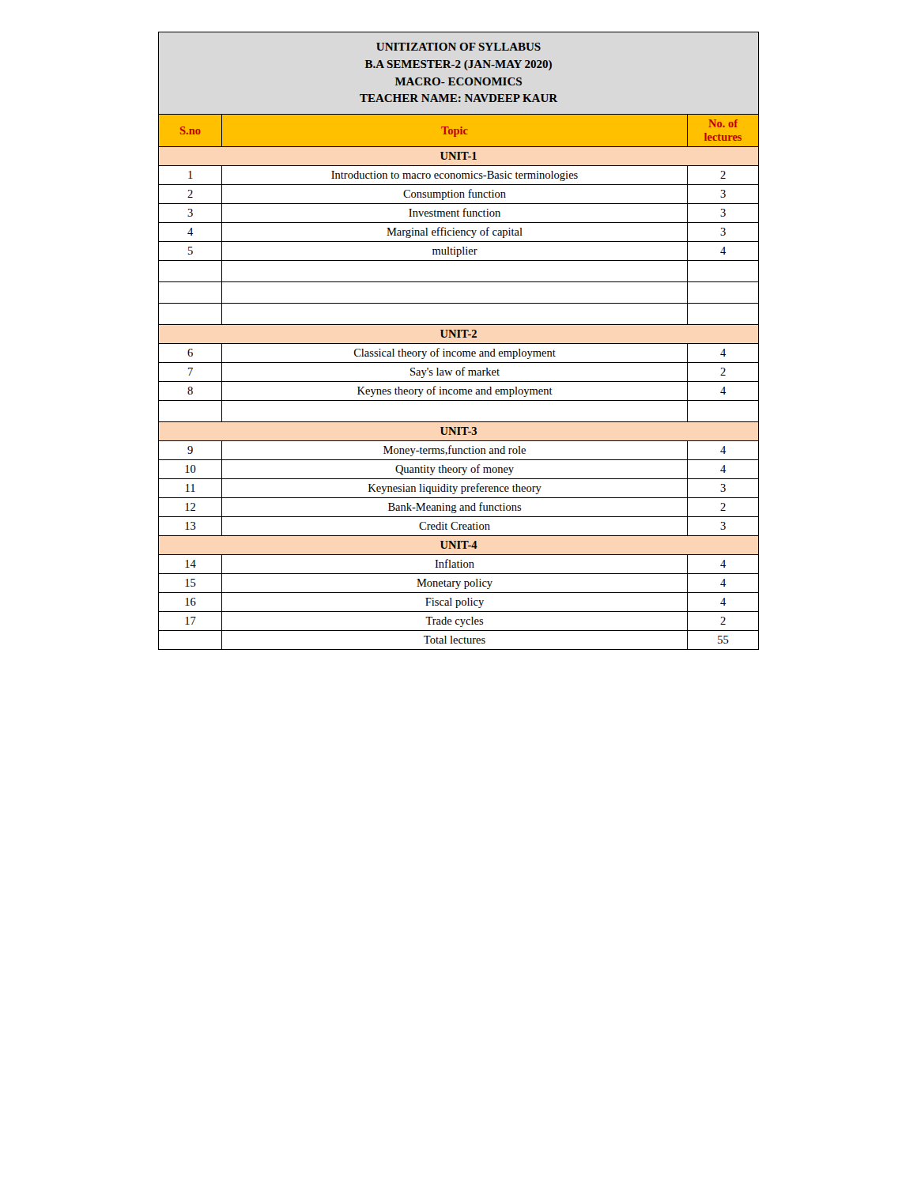| UNITIZATION OF SYLLABUS B.A SEMESTER-2 (JAN-MAY 2020) MACRO- ECONOMICS TEACHER NAME: NAVDEEP KAUR |
| S.no | Topic | No. of lectures |
| UNIT-1 |
| 1 | Introduction to macro economics-Basic terminologies | 2 |
| 2 | Consumption function | 3 |
| 3 | Investment function | 3 |
| 4 | Marginal efficiency of capital | 3 |
| 5 | multiplier | 4 |
| UNIT-2 |
| 6 | Classical theory of income and employment | 4 |
| 7 | Say's law of market | 2 |
| 8 | Keynes theory of income and employment | 4 |
| UNIT-3 |
| 9 | Money-terms,function and role | 4 |
| 10 | Quantity theory of money | 4 |
| 11 | Keynesian liquidity preference theory | 3 |
| 12 | Bank-Meaning and functions | 2 |
| 13 | Credit Creation | 3 |
| UNIT-4 |
| 14 | Inflation | 4 |
| 15 | Monetary policy | 4 |
| 16 | Fiscal policy | 4 |
| 17 | Trade cycles | 2 |
| | Total lectures | 55 |